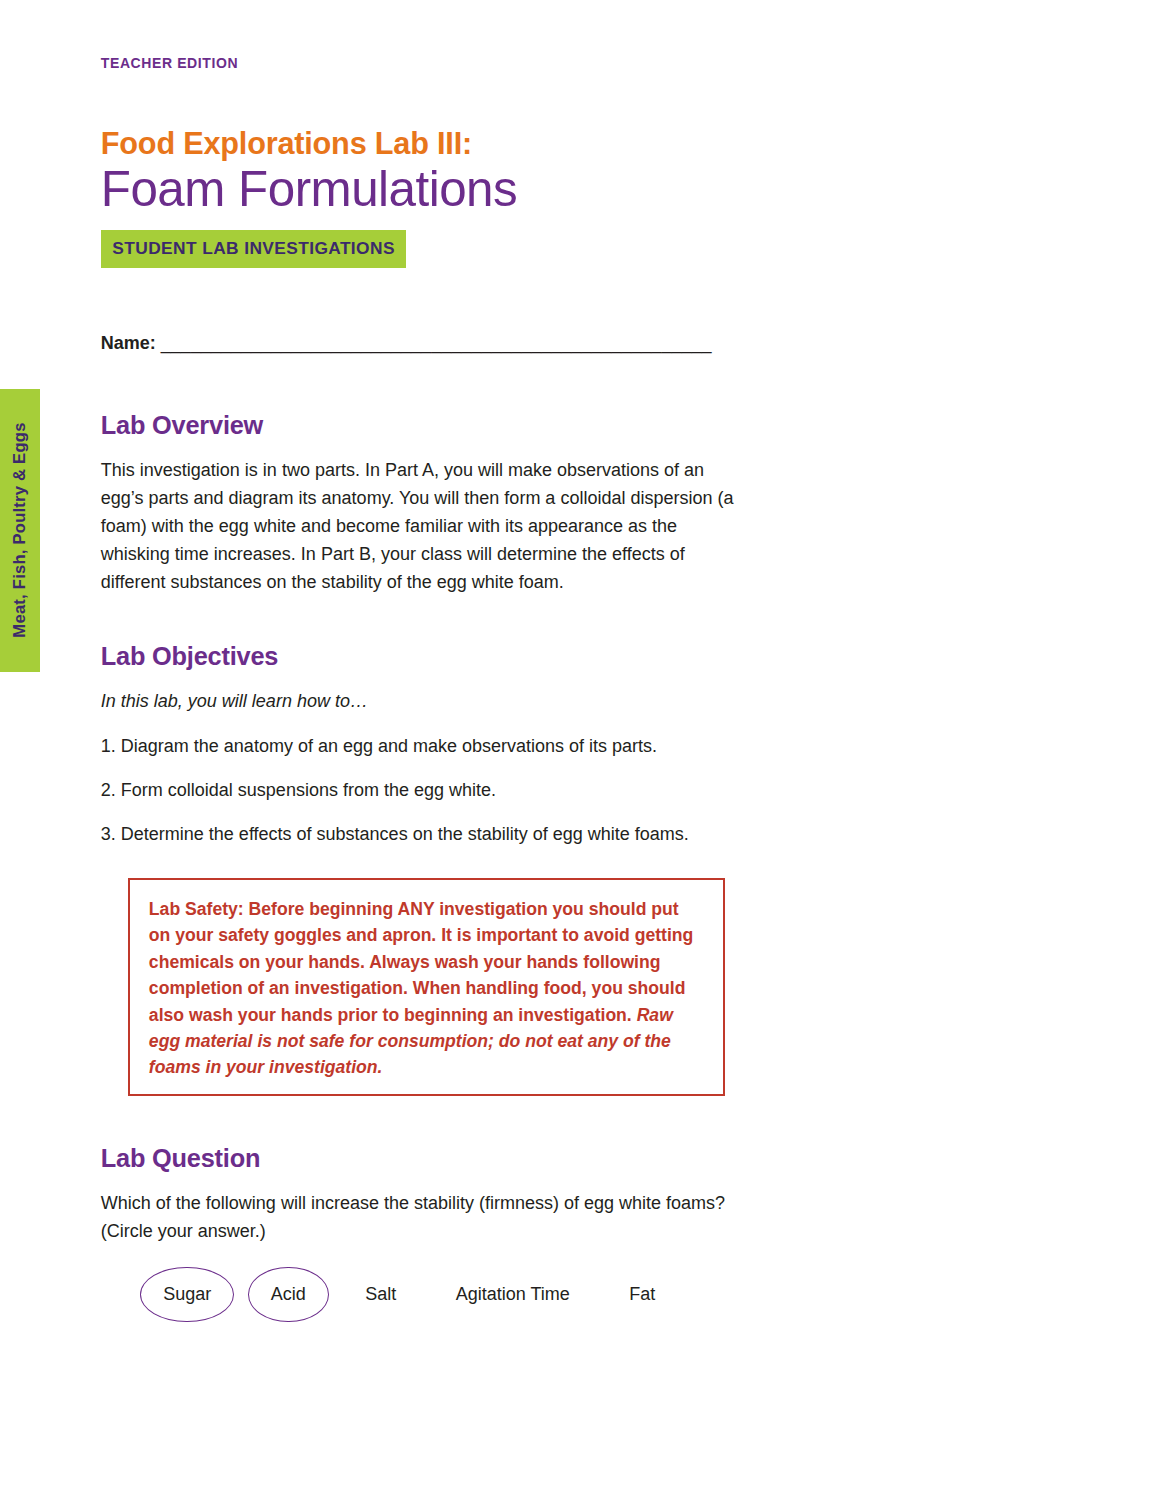Meat, Fish, Poultry & Eggs
TEACHER EDITION
Food Explorations Lab III:
Foam Formulations
STUDENT LAB INVESTIGATIONS
Name: _______________________________________________________
Lab Overview
This investigation is in two parts. In Part A, you will make observations of an egg’s parts and diagram its anatomy. You will then form a colloidal dispersion (a foam) with the egg white and become familiar with its appearance as the whisking time increases. In Part B, your class will determine the effects of different substances on the stability of the egg white foam.
Lab Objectives
In this lab, you will learn how to…
1. Diagram the anatomy of an egg and make observations of its parts.
2. Form colloidal suspensions from the egg white.
3. Determine the effects of substances on the stability of egg white foams.
Lab Safety: Before beginning ANY investigation you should put on your safety goggles and apron. It is important to avoid getting chemicals on your hands. Always wash your hands following completion of an investigation. When handling food, you should also wash your hands prior to beginning an investigation. Raw egg material is not safe for consumption; do not eat any of the foams in your investigation.
Lab Question
Which of the following will increase the stability (firmness) of egg white foams? (Circle your answer.)
Sugar Acid Salt Agitation Time Fat